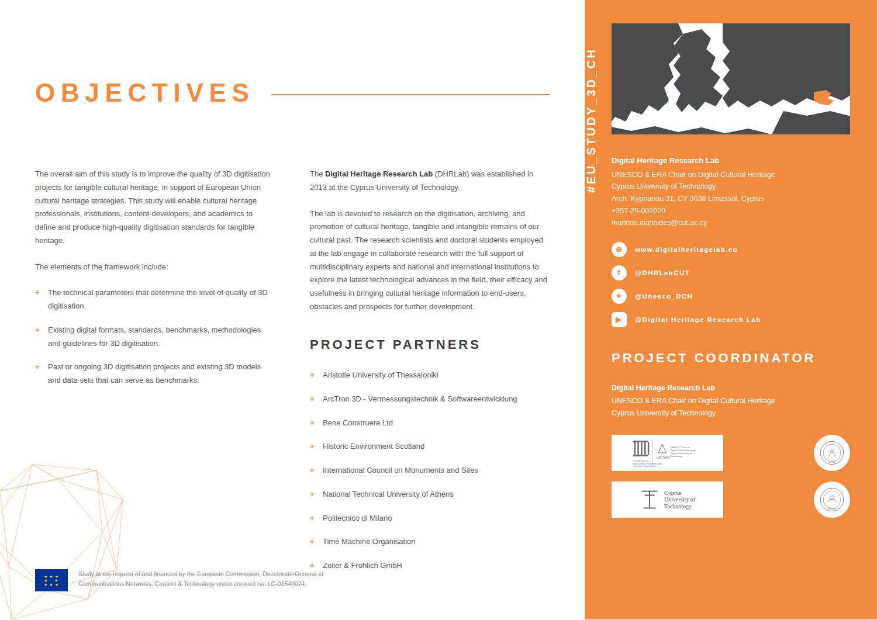OBJECTIVES
The overall aim of this study is to improve the quality of 3D digitisation projects for tangible cultural heritage, in support of European Union cultural heritage strategies. This study will enable cultural heritage professionals, institutions, content-developers, and academics to define and produce high-quality digitisation standards for tangible heritage.
The elements of the framework include:
The technical parameters that determine the level of quality of 3D digitisation.
Existing digital formats, standards, benchmarks, methodologies and guidelines for 3D digitisation.
Past or ongoing 3D digitisation projects and existing 3D models and data sets that can serve as benchmarks.
The Digital Heritage Research Lab (DHRLab) was established in 2013 at the Cyprus University of Technology.
The lab is devoted to research on the digitisation, archiving, and promotion of cultural heritage, tangible and intangible remains of our cultural past. The research scientists and doctoral students employed at the lab engage in collaborate research with the full support of multidisciplinary experts and national and international institutions to explore the latest technological advances in the field, their efficacy and usefulness in bringing cultural heritage information to end-users, obstacles and prospects for further development.
PROJECT PARTNERS
Aristotle University of Thessaloniki
ArcTron 3D - Vermessungstechnik & Softwareentwicklung
Bene Construere Ltd
Historic Environment Scotland
International Council on Monuments and Sites
National Technical University of Athens
Politecnico di Milano
Time Machine Organisation
Zoller & Fröhlich GmbH
★ ★ ★
★ ★
★ ★ ★
Study at the request of and financed by the European Commission, Directorate-General of Communications Networks, Content & Technology under contract no. LC-01549024.
#EU_STUDY_3D_CH
Digital Heritage Research Lab
UNESCO & ERA Chair on Digital Cultural Heritage
Cyprus University of Technology
Arch. Kyprianou 31, CY 3036 Limassol, Cyprus
+357-25-002020
marinos.ioannides@cut.ac.cy
⊕www.digitalheritagelab.eu
f@DHRLabCUT
✦@Unesco_DCH
▶@Digital Heritage Research Lab
PROJECT COORDINATOR
Digital Heritage Research Lab
UNESCO & ERA Chair on Digital Cultural Heritage
Cyprus University of Technology
United Nations Educational, Scientific and Cultural Organization UNI TWIN UNESCO Chair in Digital Cultural Heritage Cyprus University of Technology
CYPRUS
Cyprus
University of
Technology
HERITAGE